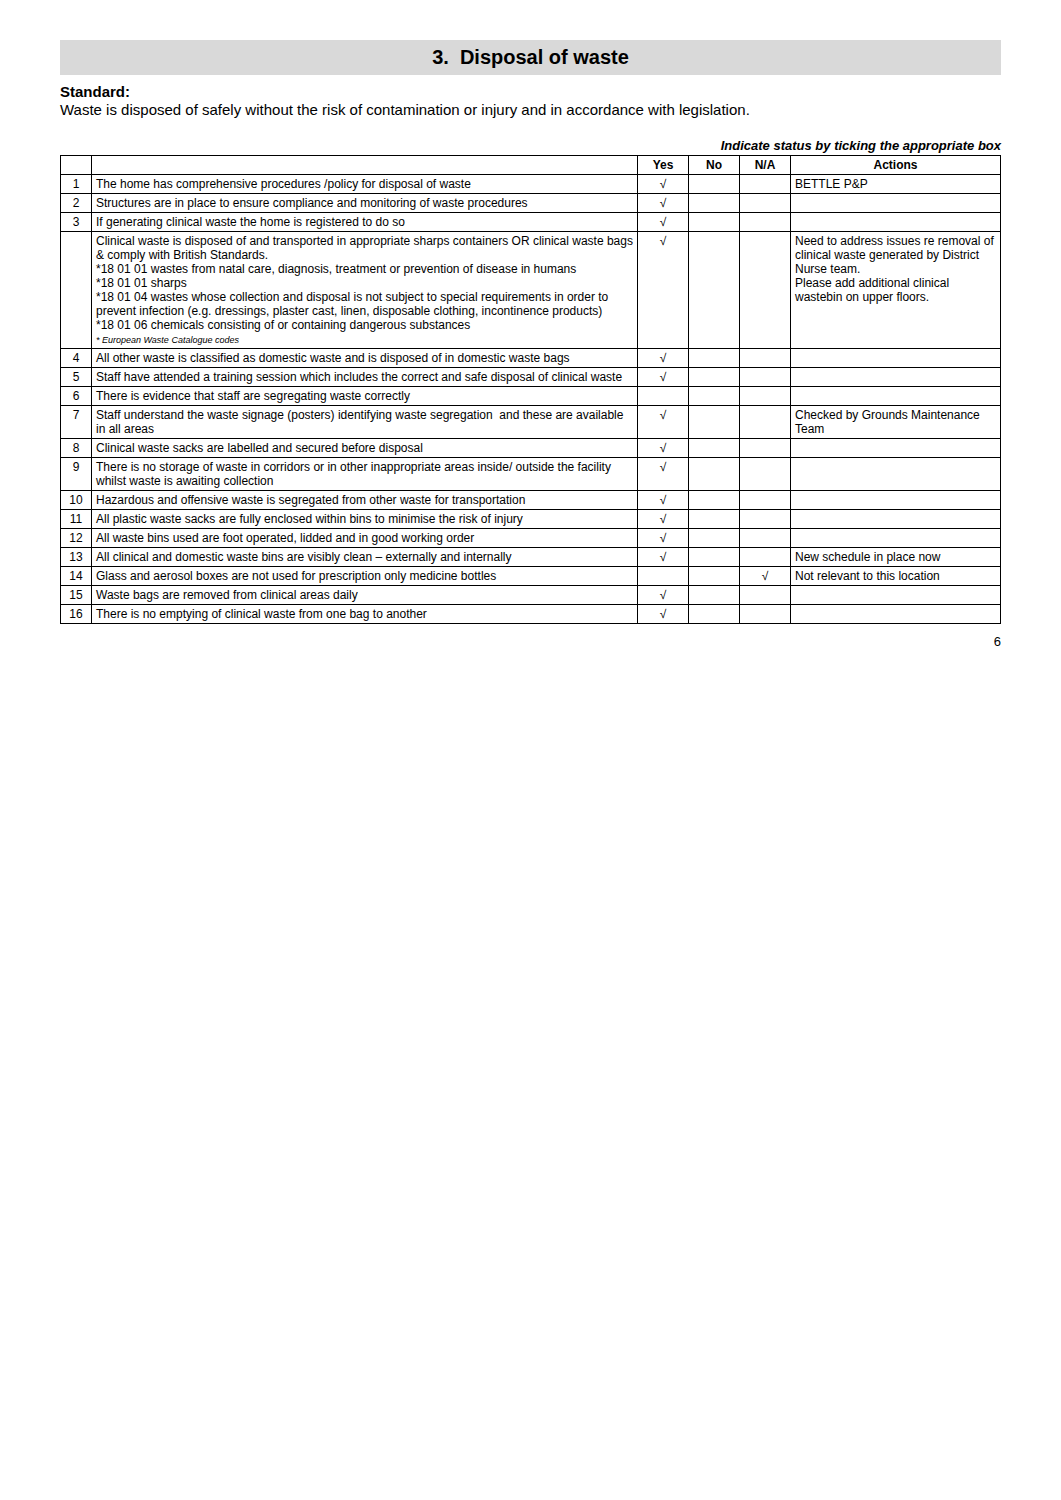3. Disposal of waste
Standard:
Waste is disposed of safely without the risk of contamination or injury and in accordance with legislation.
Indicate status by ticking the appropriate box
| | | Yes | No | N/A | Actions |
| --- | --- | --- | --- | --- | --- |
| 1 | The home has comprehensive procedures /policy for disposal of waste | √ | | | BETTLE P&P |
| 2 | Structures are in place to ensure compliance and monitoring of waste procedures | √ | | | |
| 3 | If generating clinical waste the home is registered to do so | √ | | | |
| | Clinical waste is disposed of and transported in appropriate sharps containers OR clinical waste bags & comply with British Standards. *18 01 01 wastes from natal care, diagnosis, treatment or prevention of disease in humans *18 01 01 sharps *18 01 04 wastes whose collection and disposal is not subject to special requirements in order to prevent infection (e.g. dressings, plaster cast, linen, disposable clothing, incontinence products) *18 01 06 chemicals consisting of or containing dangerous substances * European Waste Catalogue codes | √ | | | Need to address issues re removal of clinical waste generated by District Nurse team. Please add additional clinical wastebin on upper floors. |
| 4 | All other waste is classified as domestic waste and is disposed of in domestic waste bags | √ | | | |
| 5 | Staff have attended a training session which includes the correct and safe disposal of clinical waste | √ | | | |
| 6 | There is evidence that staff are segregating waste correctly | | | | |
| 7 | Staff understand the waste signage (posters) identifying waste segregation and these are available in all areas | √ | | | Checked by Grounds Maintenance Team |
| 8 | Clinical waste sacks are labelled and secured before disposal | √ | | | |
| 9 | There is no storage of waste in corridors or in other inappropriate areas inside/ outside the facility whilst waste is awaiting collection | √ | | | |
| 10 | Hazardous and offensive waste is segregated from other waste for transportation | √ | | | |
| 11 | All plastic waste sacks are fully enclosed within bins to minimise the risk of injury | √ | | | |
| 12 | All waste bins used are foot operated, lidded and in good working order | √ | | | |
| 13 | All clinical and domestic waste bins are visibly clean – externally and internally | √ | | | New schedule in place now |
| 14 | Glass and aerosol boxes are not used for prescription only medicine bottles | | | √ | Not relevant to this location |
| 15 | Waste bags are removed from clinical areas daily | √ | | | |
| 16 | There is no emptying of clinical waste from one bag to another | √ | | | |
6